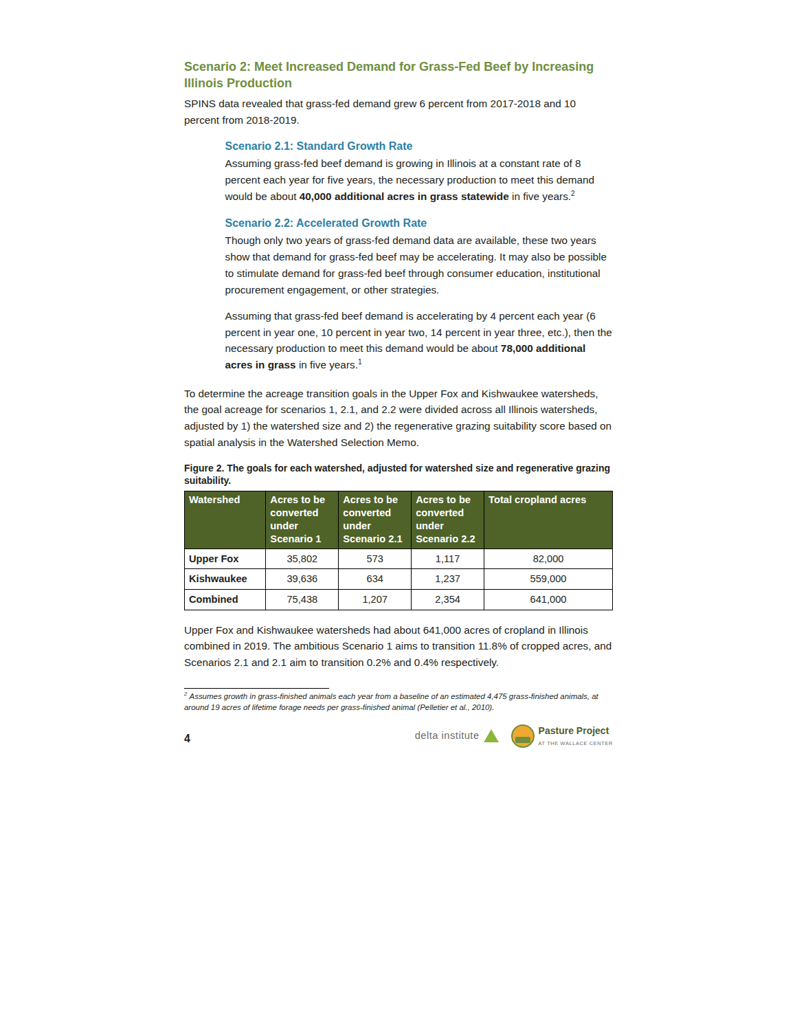Scenario 2: Meet Increased Demand for Grass-Fed Beef by Increasing Illinois Production
SPINS data revealed that grass-fed demand grew 6 percent from 2017-2018 and 10 percent from 2018-2019.
Scenario 2.1: Standard Growth Rate
Assuming grass-fed beef demand is growing in Illinois at a constant rate of 8 percent each year for five years, the necessary production to meet this demand would be about 40,000 additional acres in grass statewide in five years.2
Scenario 2.2: Accelerated Growth Rate
Though only two years of grass-fed demand data are available, these two years show that demand for grass-fed beef may be accelerating. It may also be possible to stimulate demand for grass-fed beef through consumer education, institutional procurement engagement, or other strategies.
Assuming that grass-fed beef demand is accelerating by 4 percent each year (6 percent in year one, 10 percent in year two, 14 percent in year three, etc.), then the necessary production to meet this demand would be about 78,000 additional acres in grass in five years.1
To determine the acreage transition goals in the Upper Fox and Kishwaukee watersheds, the goal acreage for scenarios 1, 2.1, and 2.2 were divided across all Illinois watersheds, adjusted by 1) the watershed size and 2) the regenerative grazing suitability score based on spatial analysis in the Watershed Selection Memo.
Figure 2. The goals for each watershed, adjusted for watershed size and regenerative grazing suitability.
| Watershed | Acres to be converted under Scenario 1 | Acres to be converted under Scenario 2.1 | Acres to be converted under Scenario 2.2 | Total cropland acres |
| --- | --- | --- | --- | --- |
| Upper Fox | 35,802 | 573 | 1,117 | 82,000 |
| Kishwaukee | 39,636 | 634 | 1,237 | 559,000 |
| Combined | 75,438 | 1,207 | 2,354 | 641,000 |
Upper Fox and Kishwaukee watersheds had about 641,000 acres of cropland in Illinois combined in 2019. The ambitious Scenario 1 aims to transition 11.8% of cropped acres, and Scenarios 2.1 and 2.1 aim to transition 0.2% and 0.4% respectively.
2 Assumes growth in grass-finished animals each year from a baseline of an estimated 4,475 grass-finished animals, at around 19 acres of lifetime forage needs per grass-finished animal (Pelletier et al., 2010).
4
delta institute
Pasture Project
at the wallace center